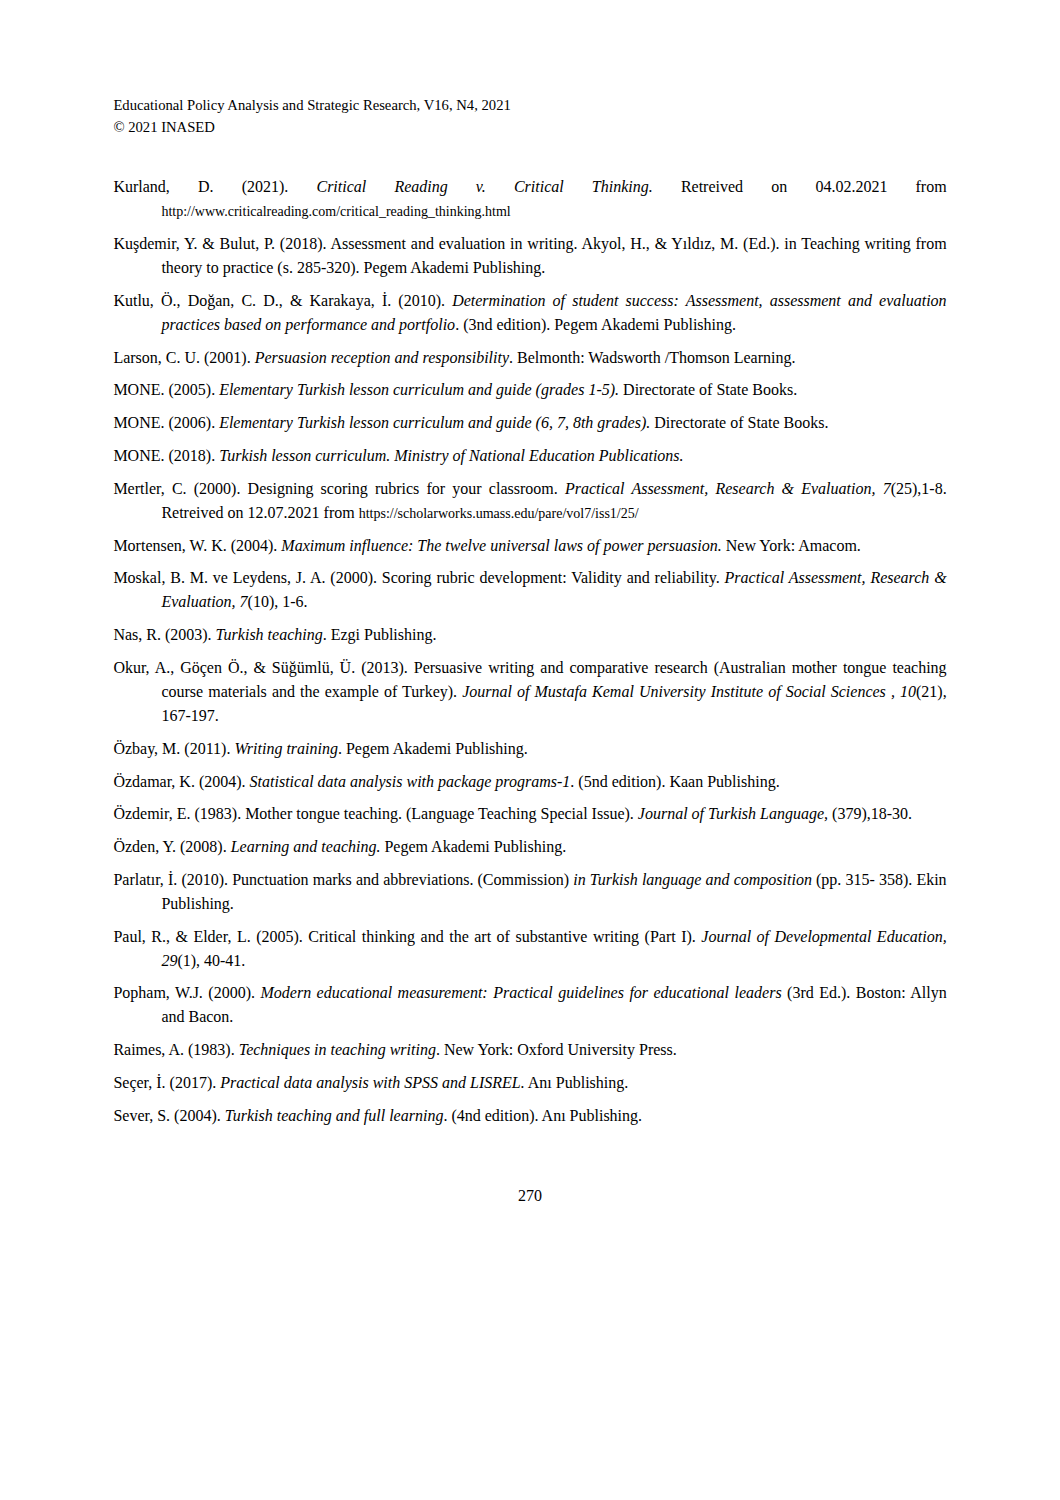Educational Policy Analysis and Strategic Research, V16, N4, 2021
© 2021 INASED
Kurland, D. (2021). Critical Reading v. Critical Thinking. Retreived on 04.02.2021 from http://www.criticalreading.com/critical_reading_thinking.html
Kuşdemir, Y. & Bulut, P. (2018). Assessment and evaluation in writing. Akyol, H., & Yıldız, M. (Ed.). in Teaching writing from theory to practice (s. 285-320). Pegem Akademi Publishing.
Kutlu, Ö., Doğan, C. D., & Karakaya, İ. (2010). Determination of student success: Assessment, assessment and evaluation practices based on performance and portfolio. (3nd edition). Pegem Akademi Publishing.
Larson, C. U. (2001). Persuasion reception and responsibility. Belmonth: Wadsworth /Thomson Learning.
MONE. (2005). Elementary Turkish lesson curriculum and guide (grades 1-5). Directorate of State Books.
MONE. (2006). Elementary Turkish lesson curriculum and guide (6, 7, 8th grades). Directorate of State Books.
MONE. (2018). Turkish lesson curriculum. Ministry of National Education Publications.
Mertler, C. (2000). Designing scoring rubrics for your classroom. Practical Assessment, Research & Evaluation, 7(25),1-8. Retreived on 12.07.2021 from https://scholarworks.umass.edu/pare/vol7/iss1/25/
Mortensen, W. K. (2004). Maximum influence: The twelve universal laws of power persuasion. New York: Amacom.
Moskal, B. M. ve Leydens, J. A. (2000). Scoring rubric development: Validity and reliability. Practical Assessment, Research & Evaluation, 7(10), 1-6.
Nas, R. (2003). Turkish teaching. Ezgi Publishing.
Okur, A., Göçen Ö., & Süğümlü, Ü. (2013). Persuasive writing and comparative research (Australian mother tongue teaching course materials and the example of Turkey). Journal of Mustafa Kemal University Institute of Social Sciences , 10(21), 167-197.
Özbay, M. (2011). Writing training. Pegem Akademi Publishing.
Özdamar, K. (2004). Statistical data analysis with package programs-1. (5nd edition). Kaan Publishing.
Özdemir, E. (1983). Mother tongue teaching. (Language Teaching Special Issue). Journal of Turkish Language, (379),18-30.
Özden, Y. (2008). Learning and teaching. Pegem Akademi Publishing.
Parlatır, İ. (2010). Punctuation marks and abbreviations. (Commission) in Turkish language and composition (pp. 315- 358). Ekin Publishing.
Paul, R., & Elder, L. (2005). Critical thinking and the art of substantive writing (Part I). Journal of Developmental Education, 29(1), 40-41.
Popham, W.J. (2000). Modern educational measurement: Practical guidelines for educational leaders (3rd Ed.). Boston: Allyn and Bacon.
Raimes, A. (1983). Techniques in teaching writing. New York: Oxford University Press.
Seçer, İ. (2017). Practical data analysis with SPSS and LISREL. Anı Publishing.
Sever, S. (2004). Turkish teaching and full learning. (4nd edition). Anı Publishing.
270